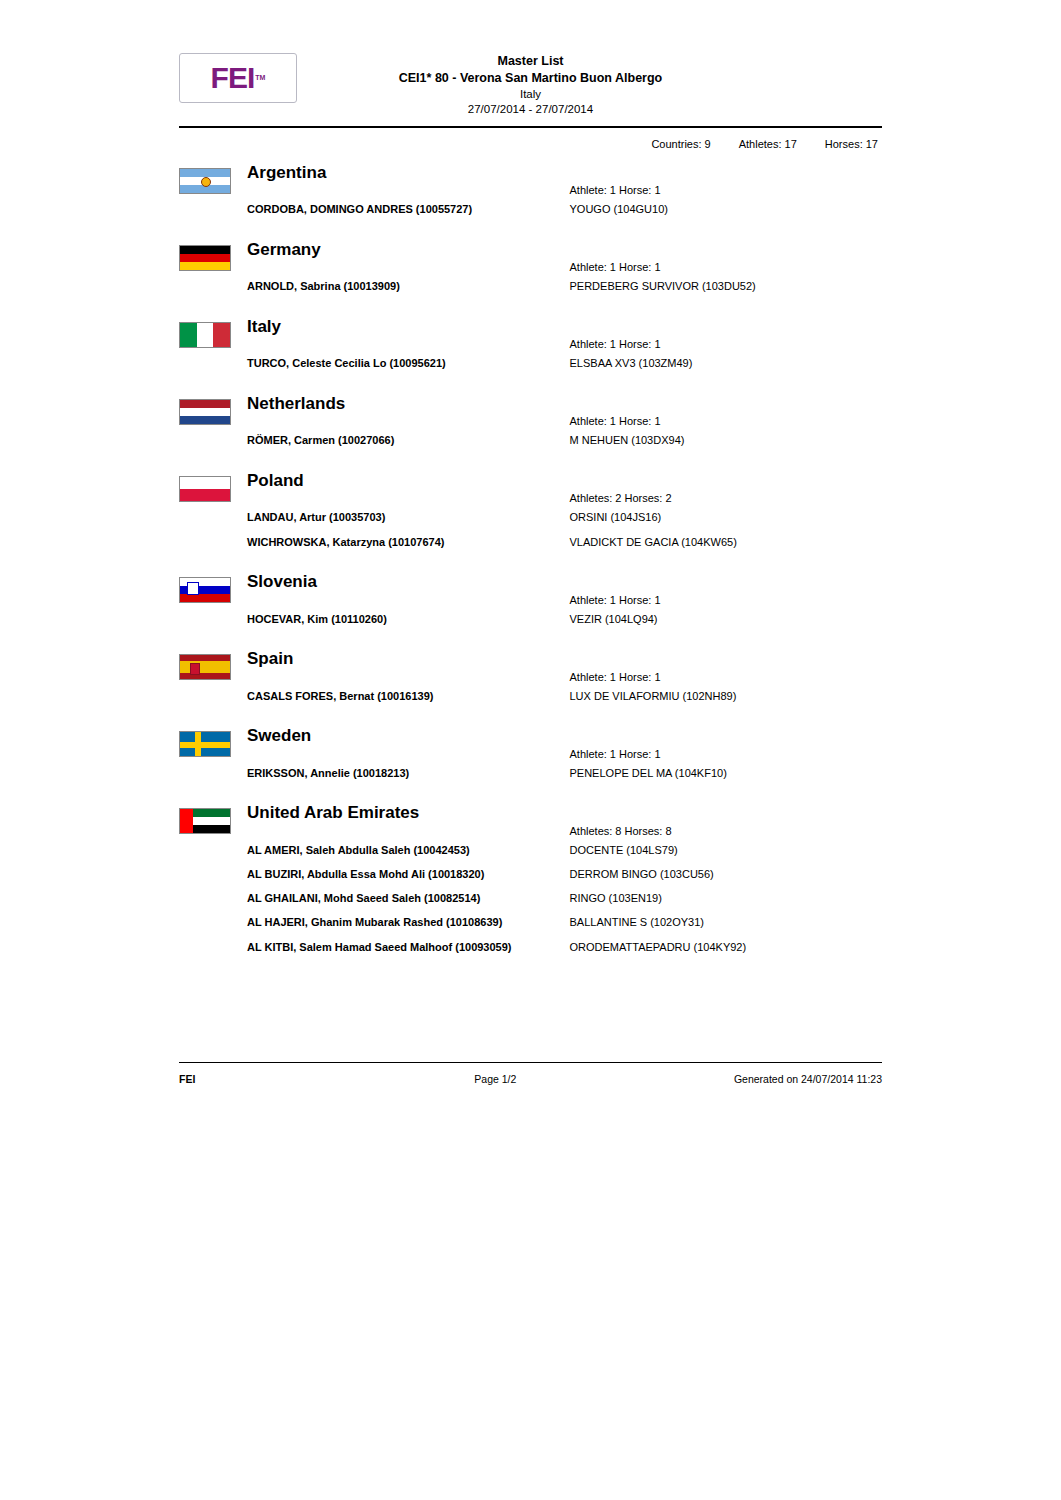FEI TM
Master List
CEI1* 80 - Verona San Martino Buon Albergo
Italy
27/07/2014 - 27/07/2014
Countries: 9 Athletes: 17 Horses: 17
Argentina
Athlete: 1 Horse: 1
CORDOBA, DOMINGO ANDRES (10055727)
YOUGO (104GU10)
Germany
Athlete: 1 Horse: 1
ARNOLD, Sabrina (10013909)
PERDEBERG SURVIVOR (103DU52)
Italy
Athlete: 1 Horse: 1
TURCO, Celeste Cecilia Lo (10095621)
ELSBAA XV3 (103ZM49)
Netherlands
Athlete: 1 Horse: 1
RÖMER, Carmen (10027066)
M NEHUEN (103DX94)
Poland
Athletes: 2 Horses: 2
LANDAU, Artur (10035703)
ORSINI (104JS16)
WICHROWSKA, Katarzyna (10107674)
VLADICKT DE GACIA (104KW65)
Slovenia
Athlete: 1 Horse: 1
HOCEVAR, Kim (10110260)
VEZIR (104LQ94)
Spain
Athlete: 1 Horse: 1
CASALS FORES, Bernat (10016139)
LUX DE VILAFORMIU (102NH89)
Sweden
Athlete: 1 Horse: 1
ERIKSSON, Annelie (10018213)
PENELOPE DEL MA (104KF10)
United Arab Emirates
Athletes: 8 Horses: 8
AL AMERI, Saleh Abdulla Saleh (10042453)
DOCENTE (104LS79)
AL BUZIRI, Abdulla Essa Mohd Ali (10018320)
DERROM BINGO (103CU56)
AL GHAILANI, Mohd Saeed Saleh (10082514)
RINGO (103EN19)
AL HAJERI, Ghanim Mubarak Rashed (10108639)
BALLANTINE S (102OY31)
AL KITBI, Salem Hamad Saeed Malhoof (10093059)
ORODEMATTAEPADRU (104KY92)
FEI
Page 1/2
Generated on 24/07/2014 11:23